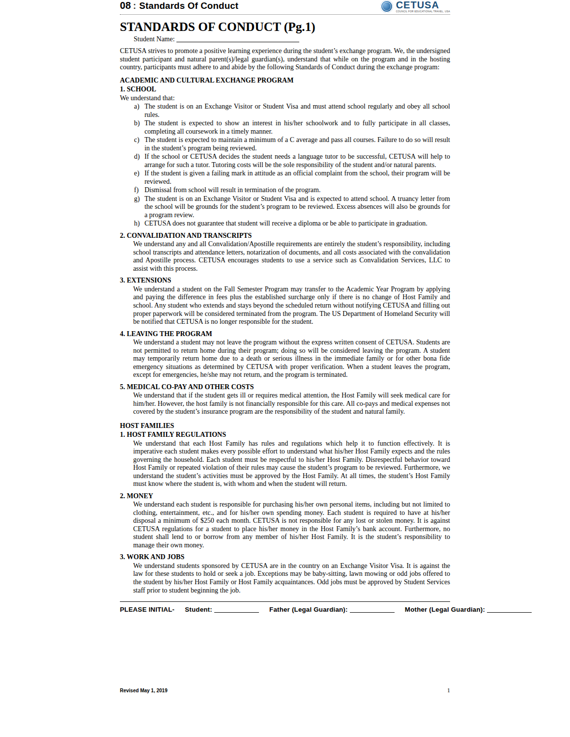08: Standards Of Conduct
CETUSA
COUNCIL FOR EDUCATIONAL TRAVEL, USA
STANDARDS OF CONDUCT (Pg.1)
Student Name:
CETUSA strives to promote a positive learning experience during the student’s exchange program. We, the undersigned student participant and natural parent(s)/legal guardian(s), understand that while on the program and in the hosting country, participants must adhere to and abide by the following Standards of Conduct during the exchange program:
Academic and Cultural Exchange Program
1. School
We understand that:
a) The student is on an Exchange Visitor or Student Visa and must attend school regularly and obey all school rules.
b) The student is expected to show an interest in his/her schoolwork and to fully participate in all classes, completing all coursework in a timely manner.
c) The student is expected to maintain a minimum of a C average and pass all courses. Failure to do so will result in the student’s program being reviewed.
d) If the school or CETUSA decides the student needs a language tutor to be successful, CETUSA will help to arrange for such a tutor. Tutoring costs will be the sole responsibility of the student and/or natural parents.
e) If the student is given a failing mark in attitude as an official complaint from the school, their program will be reviewed.
f) Dismissal from school will result in termination of the program.
g) The student is on an Exchange Visitor or Student Visa and is expected to attend school. A truancy letter from the school will be grounds for the student’s program to be reviewed. Excess absences will also be grounds for a program review.
h) CETUSA does not guarantee that student will receive a diploma or be able to participate in graduation.
2. Convalidation and Transcripts
We understand any and all Convalidation/Apostille requirements are entirely the student’s responsibility, including school transcripts and attendance letters, notarization of documents, and all costs associated with the convalidation and Apostille process. CETUSA encourages students to use a service such as Convalidation Services, LLC to assist with this process.
3. Extensions
We understand a student on the Fall Semester Program may transfer to the Academic Year Program by applying and paying the difference in fees plus the established surcharge only if there is no change of Host Family and school. Any student who extends and stays beyond the scheduled return without notifying CETUSA and filling out proper paperwork will be considered terminated from the program. The US Department of Homeland Security will be notified that CETUSA is no longer responsible for the student.
4. Leaving the Program
We understand a student may not leave the program without the express written consent of CETUSA. Students are not permitted to return home during their program; doing so will be considered leaving the program. A student may temporarily return home due to a death or serious illness in the immediate family or for other bona fide emergency situations as determined by CETUSA with proper verification. When a student leaves the program, except for emergencies, he/she may not return, and the program is terminated.
5. Medical Co-Pay and Other Costs
We understand that if the student gets ill or requires medical attention, the Host Family will seek medical care for him/her. However, the host family is not financially responsible for this care. All co-pays and medical expenses not covered by the student’s insurance program are the responsibility of the student and natural family.
Host Families
1. Host Family Regulations
We understand that each Host Family has rules and regulations which help it to function effectively. It is imperative each student makes every possible effort to understand what his/her Host Family expects and the rules governing the household. Each student must be respectful to his/her Host Family. Disrespectful behavior toward Host Family or repeated violation of their rules may cause the student’s program to be reviewed. Furthermore, we understand the student’s activities must be approved by the Host Family. At all times, the student’s Host Family must know where the student is, with whom and when the student will return.
2. Money
We understand each student is responsible for purchasing his/her own personal items, including but not limited to clothing, entertainment, etc., and for his/her own spending money. Each student is required to have at his/her disposal a minimum of $250 each month. CETUSA is not responsible for any lost or stolen money. It is against CETUSA regulations for a student to place his/her money in the Host Family’s bank account. Furthermore, no student shall lend to or borrow from any member of his/her Host Family. It is the student’s responsibility to manage their own money.
3. Work and Jobs
We understand students sponsored by CETUSA are in the country on an Exchange Visitor Visa. It is against the law for these students to hold or seek a job. Exceptions may be baby-sitting, lawn mowing or odd jobs offered to the student by his/her Host Family or Host Family acquaintances. Odd jobs must be approved by Student Services staff prior to student beginning the job.
PLEASE INITIAL- Student: Father (Legal Guardian): Mother (Legal Guardian):
Revised May 1, 2019
1